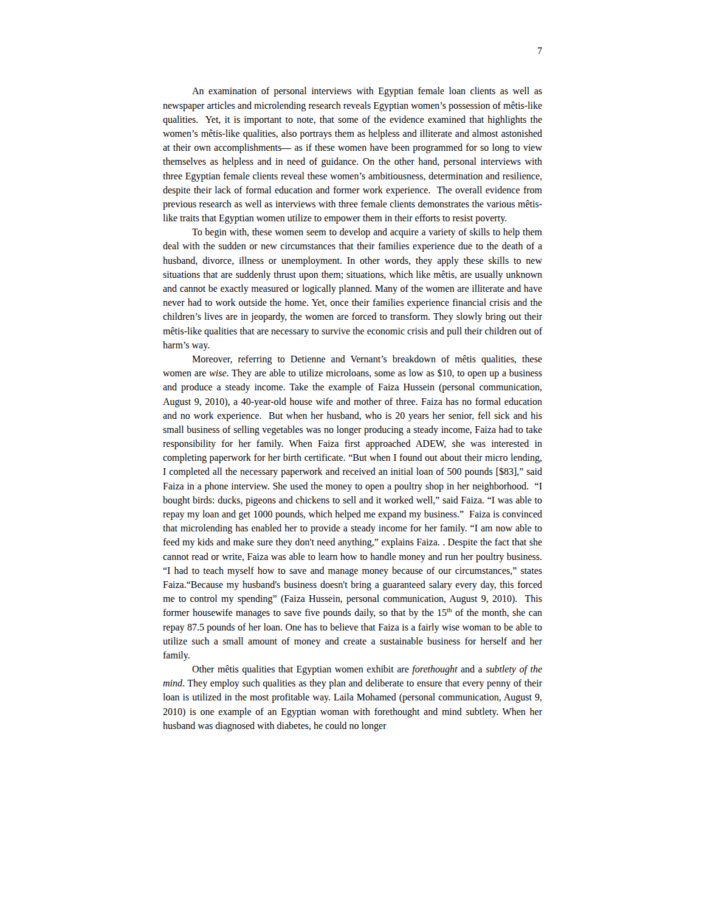7
An examination of personal interviews with Egyptian female loan clients as well as newspaper articles and microlending research reveals Egyptian women’s possession of mêtis-like qualities. Yet, it is important to note, that some of the evidence examined that highlights the women’s mêtis-like qualities, also portrays them as helpless and illiterate and almost astonished at their own accomplishments— as if these women have been programmed for so long to view themselves as helpless and in need of guidance. On the other hand, personal interviews with three Egyptian female clients reveal these women’s ambitiousness, determination and resilience, despite their lack of formal education and former work experience. The overall evidence from previous research as well as interviews with three female clients demonstrates the various mêtis-like traits that Egyptian women utilize to empower them in their efforts to resist poverty.
To begin with, these women seem to develop and acquire a variety of skills to help them deal with the sudden or new circumstances that their families experience due to the death of a husband, divorce, illness or unemployment. In other words, they apply these skills to new situations that are suddenly thrust upon them; situations, which like mêtis, are usually unknown and cannot be exactly measured or logically planned. Many of the women are illiterate and have never had to work outside the home. Yet, once their families experience financial crisis and the children’s lives are in jeopardy, the women are forced to transform. They slowly bring out their mêtis-like qualities that are necessary to survive the economic crisis and pull their children out of harm’s way.
Moreover, referring to Detienne and Vernant’s breakdown of mêtis qualities, these women are wise. They are able to utilize microloans, some as low as $10, to open up a business and produce a steady income. Take the example of Faiza Hussein (personal communication, August 9, 2010), a 40-year-old house wife and mother of three. Faiza has no formal education and no work experience. But when her husband, who is 20 years her senior, fell sick and his small business of selling vegetables was no longer producing a steady income, Faiza had to take responsibility for her family. When Faiza first approached ADEW, she was interested in completing paperwork for her birth certificate. “But when I found out about their micro lending, I completed all the necessary paperwork and received an initial loan of 500 pounds [$83],” said Faiza in a phone interview. She used the money to open a poultry shop in her neighborhood. “I bought birds: ducks, pigeons and chickens to sell and it worked well,” said Faiza. “I was able to repay my loan and get 1000 pounds, which helped me expand my business.” Faiza is convinced that microlending has enabled her to provide a steady income for her family. “I am now able to feed my kids and make sure they don't need anything,” explains Faiza. . Despite the fact that she cannot read or write, Faiza was able to learn how to handle money and run her poultry business. “I had to teach myself how to save and manage money because of our circumstances,” states Faiza.“Because my husband's business doesn't bring a guaranteed salary every day, this forced me to control my spending” (Faiza Hussein, personal communication, August 9, 2010). This former housewife manages to save five pounds daily, so that by the 15th of the month, she can repay 87.5 pounds of her loan. One has to believe that Faiza is a fairly wise woman to be able to utilize such a small amount of money and create a sustainable business for herself and her family.
Other mêtis qualities that Egyptian women exhibit are forethought and a subtlety of the mind. They employ such qualities as they plan and deliberate to ensure that every penny of their loan is utilized in the most profitable way. Laila Mohamed (personal communication, August 9, 2010) is one example of an Egyptian woman with forethought and mind subtlety. When her husband was diagnosed with diabetes, he could no longer